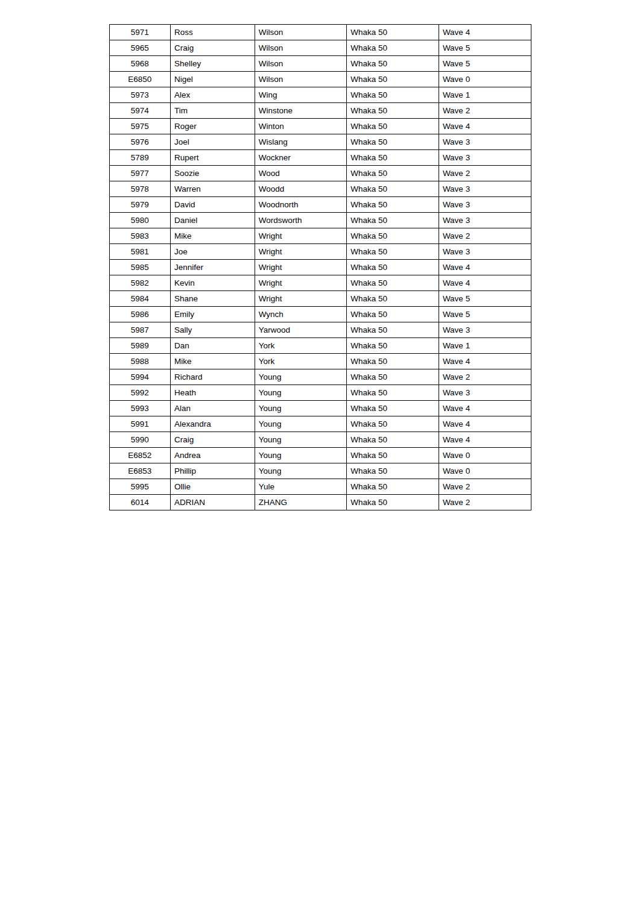| 5971 | Ross | Wilson | Whaka 50 | Wave 4 |
| 5965 | Craig | Wilson | Whaka 50 | Wave 5 |
| 5968 | Shelley | Wilson | Whaka 50 | Wave 5 |
| E6850 | Nigel | Wilson | Whaka 50 | Wave 0 |
| 5973 | Alex | Wing | Whaka 50 | Wave 1 |
| 5974 | Tim | Winstone | Whaka 50 | Wave 2 |
| 5975 | Roger | Winton | Whaka 50 | Wave 4 |
| 5976 | Joel | Wislang | Whaka 50 | Wave 3 |
| 5789 | Rupert | Wockner | Whaka 50 | Wave 3 |
| 5977 | Soozie | Wood | Whaka 50 | Wave 2 |
| 5978 | Warren | Woodd | Whaka 50 | Wave 3 |
| 5979 | David | Woodnorth | Whaka 50 | Wave 3 |
| 5980 | Daniel | Wordsworth | Whaka 50 | Wave 3 |
| 5983 | Mike | Wright | Whaka 50 | Wave 2 |
| 5981 | Joe | Wright | Whaka 50 | Wave 3 |
| 5985 | Jennifer | Wright | Whaka 50 | Wave 4 |
| 5982 | Kevin | Wright | Whaka 50 | Wave 4 |
| 5984 | Shane | Wright | Whaka 50 | Wave 5 |
| 5986 | Emily | Wynch | Whaka 50 | Wave 5 |
| 5987 | Sally | Yarwood | Whaka 50 | Wave 3 |
| 5989 | Dan | York | Whaka 50 | Wave 1 |
| 5988 | Mike | York | Whaka 50 | Wave 4 |
| 5994 | Richard | Young | Whaka 50 | Wave 2 |
| 5992 | Heath | Young | Whaka 50 | Wave 3 |
| 5993 | Alan | Young | Whaka 50 | Wave 4 |
| 5991 | Alexandra | Young | Whaka 50 | Wave 4 |
| 5990 | Craig | Young | Whaka 50 | Wave 4 |
| E6852 | Andrea | Young | Whaka 50 | Wave 0 |
| E6853 | Phillip | Young | Whaka 50 | Wave 0 |
| 5995 | Ollie | Yule | Whaka 50 | Wave 2 |
| 6014 | ADRIAN | ZHANG | Whaka 50 | Wave 2 |